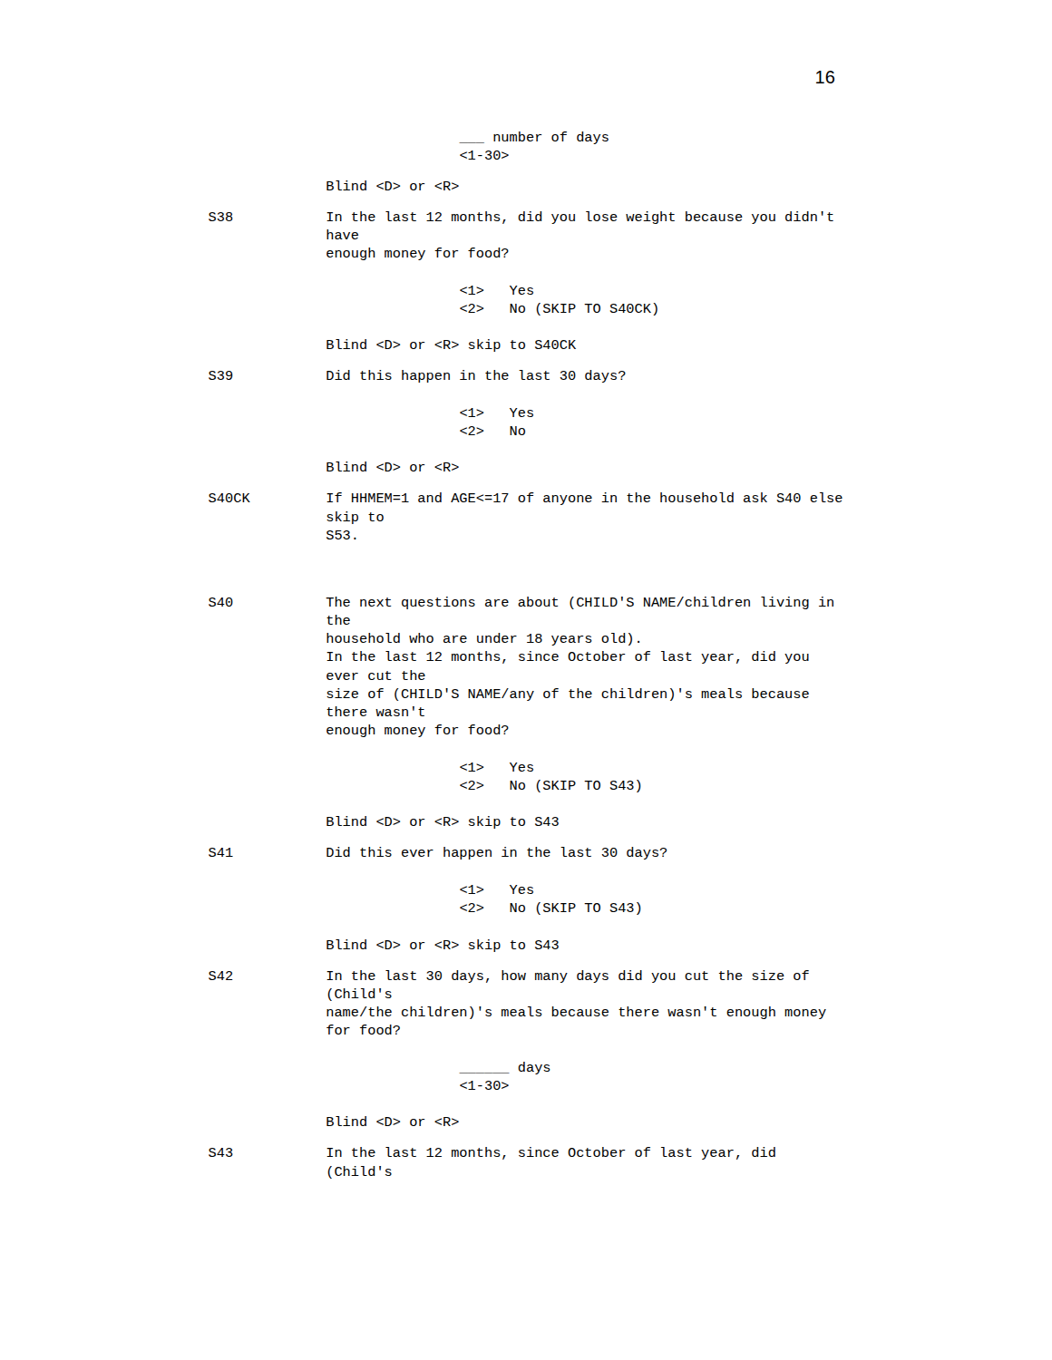16
___ number of days <1-30>
Blind <D> or <R>
S38
In the last 12 months, did you lose weight because you didn't have enough money for food? <1> Yes <2> No (SKIP TO S40CK) Blind <D> or <R> skip to S40CK
S39
Did this happen in the last 30 days? <1> Yes <2> No Blind <D> or <R>
S40CK
If HHMEM=1 and AGE<=17 of anyone in the household ask S40 else skip to S53.
S40
The next questions are about (CHILD'S NAME/children living in the household who are under 18 years old). In the last 12 months, since October of last year, did you ever cut the size of (CHILD'S NAME/any of the children)'s meals because there wasn't enough money for food? <1> Yes <2> No (SKIP TO S43) Blind <D> or <R> skip to S43
S41
Did this ever happen in the last 30 days? <1> Yes <2> No (SKIP TO S43) Blind <D> or <R> skip to S43
S42
In the last 30 days, how many days did you cut the size of (Child's name/the children)'s meals because there wasn't enough money for food? ______ days <1-30> Blind <D> or <R>
S43
In the last 12 months, since October of last year, did (Child's